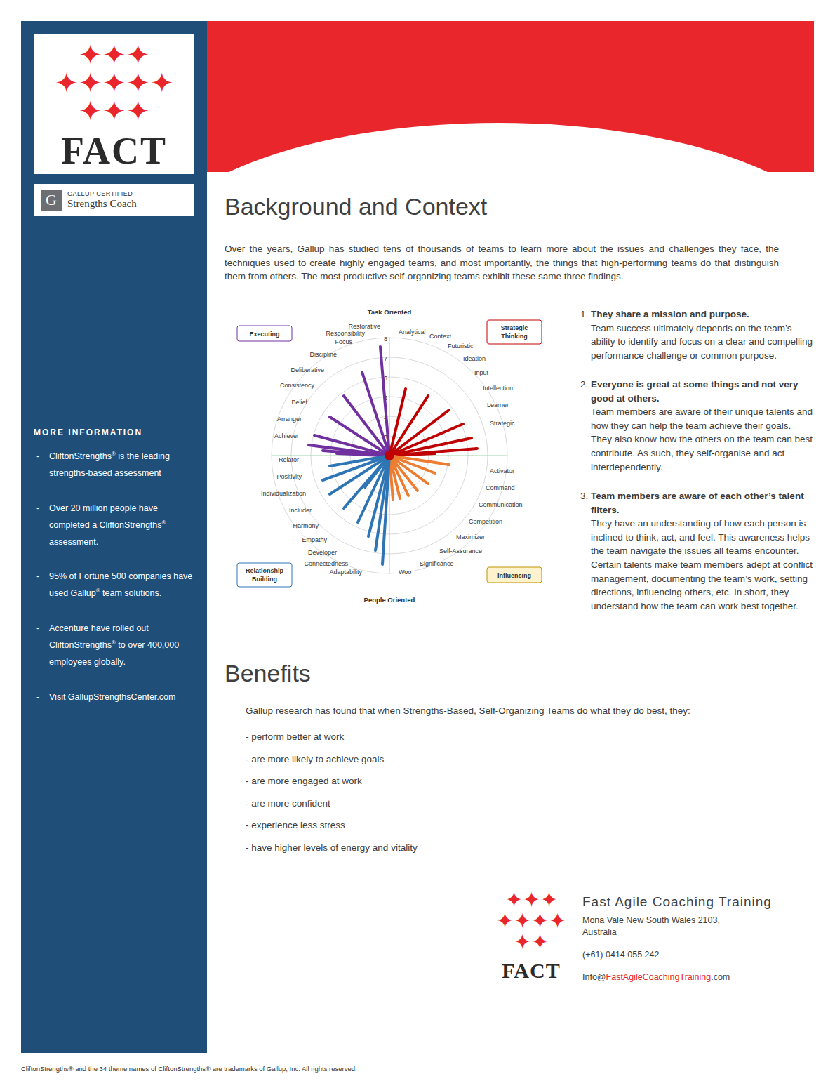✦✦✦
✦✦✦✦✦
✦✦✦
FACT
G
GALLUP CERTIFIED
Strengths Coach
MORE INFORMATION
CliftonStrengths® is the leading strengths-based assessment
Over 20 million people have completed a CliftonStrengths® assessment.
95% of Fortune 500 companies have used Gallup® team solutions.
Accenture have rolled out CliftonStrengths® to over 400,000 employees globally.
Visit GallupStrengthsCenter.com
Background and Context
Over the years, Gallup has studied tens of thousands of teams to learn more about the issues and challenges they face, the techniques used to create highly engaged teams, and most importantly, the things that high-performing teams do that distinguish them from others. The most productive self-organizing teams exhibit these same three findings.
Task Oriented People Oriented 8 7 6 5 4 3 Analytical Context Futuristic Ideation Input Intellection Learner Strategic Activator Command Communication Competition Maximizer Self-Assurance Significance Woo Adaptability Connectedness Developer Empathy Harmony Includer Individualization Positivity Relator Achiever Arranger Belief Consistency Deliberative Discipline Focus Responsibility Restorative Executing Strategic Thinking Relationship Building Influencing
They share a mission and purpose. Team success ultimately depends on the team’s ability to identify and focus on a clear and compelling performance challenge or common purpose.
Everyone is great at some things and not very good at others. Team members are aware of their unique talents and how they can help the team achieve their goals. They also know how the others on the team can best contribute. As such, they self-organise and act interdependently.
Team members are aware of each other’s talent filters. They have an understanding of how each person is inclined to think, act, and feel. This awareness helps the team navigate the issues all teams encounter. Certain talents make team members adept at conflict management, documenting the team’s work, setting directions, influencing others, etc. In short, they understand how the team can work best together.
Benefits
Gallup research has found that when Strengths-Based, Self-Organizing Teams do what they do best, they:
perform better at work
are more likely to achieve goals
are more engaged at work
are more confident
experience less stress
have higher levels of energy and vitality
✦✦✦
✦✦✦✦
✦✦
FACT
Fast Agile Coaching Training
Mona Vale New South Wales 2103,
Australia
(+61) 0414 055 242
Info@FastAgileCoachingTraining.com
CliftonStrengths® and the 34 theme names of CliftonStrengths® are trademarks of Gallup, Inc. All rights reserved.